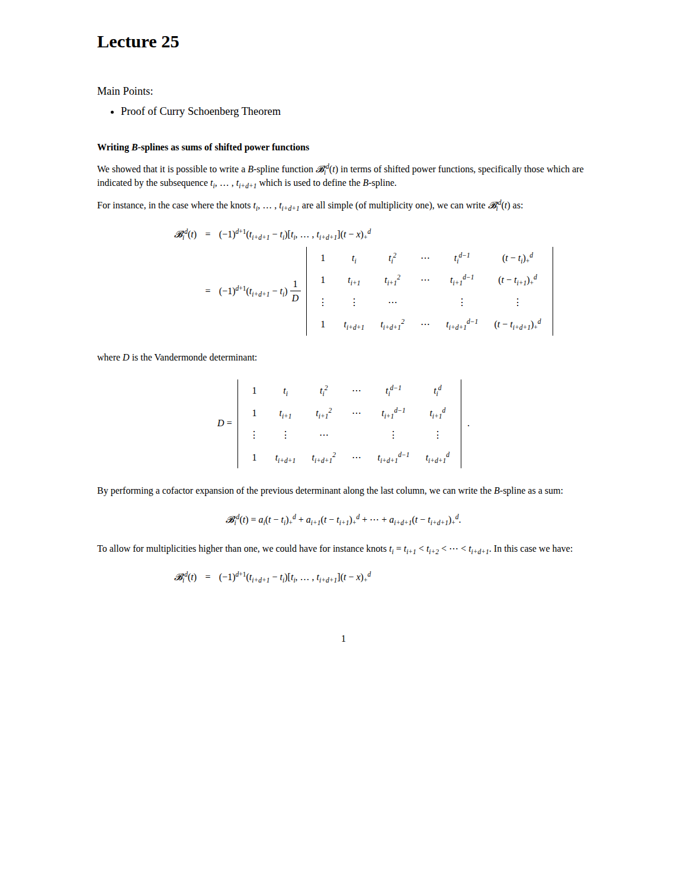Lecture 25
Main Points:
Proof of Curry Schoenberg Theorem
Writing B-splines as sums of shifted power functions
We showed that it is possible to write a B-spline function 𝓑id(t) in terms of shifted power functions, specifically those which are indicated by the subsequence ti, … , ti+d+1 which is used to define the B-spline.
For instance, in the case where the knots ti, … , ti+d+1 are all simple (of multiplicity one), we can write 𝓑id(t) as:
𝓑id(t) = (−1)d+1(ti+d+1 − ti)[ti, … , ti+d+1](t − x)+d
= (−1)d+1(ti+d+1 − ti) 1 D
| 1 | t i | t i 2 | ⋯ | t i d−1 | ( t − t i ) + d |
| 1 | t i+1 | t i+1 2 | ⋯ | t i+1 d−1 | ( t − t i+1 ) + d |
| ⋮ | ⋮ | ⋯ | | ⋮ | ⋮ |
| 1 | t i+d+1 | t i+d+1 2 | ⋯ | t i+d+1 d−1 | ( t − t i+d+1 ) + d |
where D is the Vandermonde determinant:
D =
| 1 | t i | t i 2 | ⋯ | t i d−1 | t i d |
| 1 | t i+1 | t i+1 2 | ⋯ | t i+1 d−1 | t i+1 d |
| ⋮ | ⋮ | ⋯ | | ⋮ | ⋮ |
| 1 | t i+d+1 | t i+d+1 2 | ⋯ | t i+d+1 d−1 | t i+d+1 d |
.
By performing a cofactor expansion of the previous determinant along the last column, we can write the B-spline as a sum:
𝓑id(t) = ai(t − ti)+d + ai+1(t − ti+1)+d + ⋯ + ai+d+1(t − ti+d+1)+d.
To allow for multiplicities higher than one, we could have for instance knots ti = ti+1 < ti+2 < ⋯ < ti+d+1. In this case we have:
𝓑id(t) = (−1)d+1(ti+d+1 − ti)[ti, … , ti+d+1](t − x)+d
1